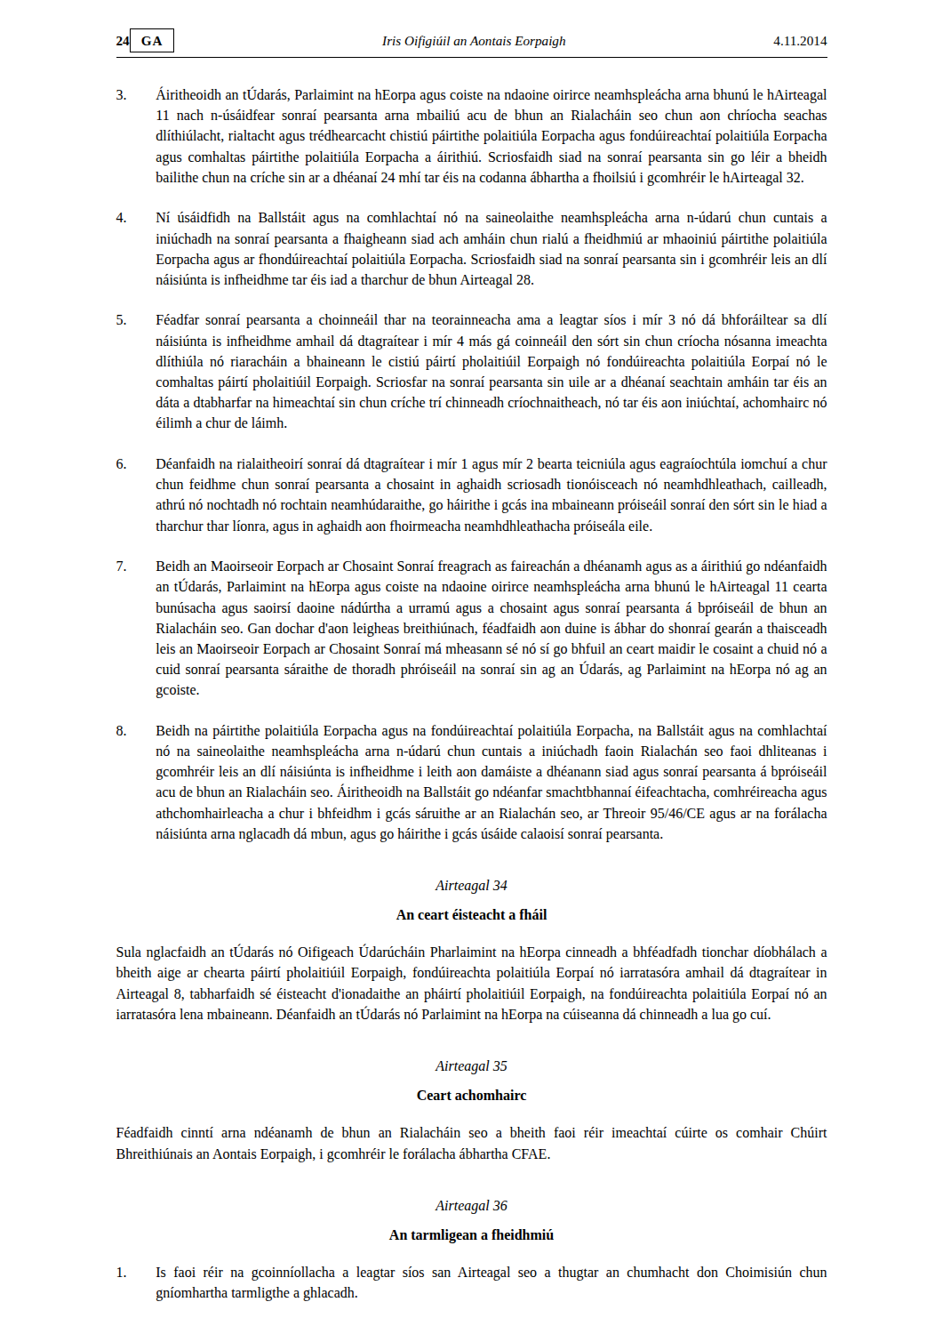24 GA Iris Oifigiúil an Aontais Eorpaigh 4.11.2014
3. Áiritheoidh an tÚdarás, Parlaimint na hEorpa agus coiste na ndaoine oirirce neamhspleácha arna bhunú le hAirteagal 11 nach n-úsáidfear sonraí pearsanta arna mbailiú acu de bhun an Rialacháin seo chun aon chríocha seachas dlíthiúlacht, rialtacht agus trédhearcacht chistiú páirtithe polaitiúla Eorpacha agus fondúireachtaí polaitiúla Eorpacha agus comhaltas páirtithe polaitiúla Eorpacha a áirithiú. Scriosfaidh siad na sonraí pearsanta sin go léir a bheidh bailithe chun na críche sin ar a dhéanaí 24 mhí tar éis na codanna ábhartha a fhoilsiú i gcomhréir le hAirteagal 32.
4. Ní úsáidfidh na Ballstáit agus na comhlachtaí nó na saineolaithe neamhspleácha arna n-údarú chun cuntais a iniúchadh na sonraí pearsanta a fhaigheann siad ach amháin chun rialú a fheidhmiú ar mhaoiniú páirtithe polaitiúla Eorpacha agus ar fhondúireachtaí polaitiúla Eorpacha. Scriosfaidh siad na sonraí pearsanta sin i gcomhréir leis an dlí náisiúnta is infheidhme tar éis iad a tharchur de bhun Airteagal 28.
5. Féadfar sonraí pearsanta a choinneáil thar na teorainneacha ama a leagtar síos i mír 3 nó dá bhforáiltear sa dlí náisiúnta is infheidhme amhail dá dtagraítear i mír 4 más gá coinneáil den sórt sin chun críocha nósanna imeachta dlíthiúla nó riaracháin a bhaineann le cistiú páirtí pholaitiúil Eorpaigh nó fondúireachta polaitiúla Eorpaí nó le comhaltas páirtí pholaitiúil Eorpaigh. Scriosfar na sonraí pearsanta sin uile ar a dhéanaí seachtain amháin tar éis an dáta a dtabharfar na himeachtaí sin chun críche trí chinneadh críochnaitheach, nó tar éis aon iniúchtaí, achomhairc nó éilimh a chur de láimh.
6. Déanfaidh na rialaitheoirí sonraí dá dtagraítear i mír 1 agus mír 2 bearta teicniúla agus eagraíochtúla iomchuí a chur chun feidhme chun sonraí pearsanta a chosaint in aghaidh scriosadh tionóisceach nó neamhdhleathach, cailleadh, athrú nó nochtadh nó rochtain neamhúdaraithe, go háirithe i gcás ina mbaineann próiseáil sonraí den sórt sin le hiad a tharchur thar líonra, agus in aghaidh aon fhoirmeacha neamhdhleathacha próiseála eile.
7. Beidh an Maoirseoir Eorpach ar Chosaint Sonraí freagrach as faireachán a dhéanamh agus as a áirithiú go ndéanfaidh an tÚdarás, Parlaimint na hEorpa agus coiste na ndaoine oirirce neamhspleácha arna bhunú le hAirteagal 11 cearta bunúsacha agus saoirsí daoine nádúrtha a urramú agus a chosaint agus sonraí pearsanta á bpróiseáil de bhun an Rialacháin seo. Gan dochar d'aon leigheas breithiúnach, féadfaidh aon duine is ábhar do shonraí gearán a thaisceadh leis an Maoirseoir Eorpach ar Chosaint Sonraí má mheasann sé nó sí go bhfuil an ceart maidir le cosaint a chuid nó a cuid sonraí pearsanta sáraithe de thoradh phróiseáil na sonraí sin ag an Údarás, ag Parlaimint na hEorpa nó ag an gcoiste.
8. Beidh na páirtithe polaitiúla Eorpacha agus na fondúireachtaí polaitiúla Eorpacha, na Ballstáit agus na comhlachtaí nó na saineolaithe neamhspleácha arna n-údarú chun cuntais a iniúchadh faoin Rialachán seo faoi dhliteanas i gcomhréir leis an dlí náisiúnta is infheidhme i leith aon damáiste a dhéanann siad agus sonraí pearsanta á bpróiseáil acu de bhun an Rialacháin seo. Áiritheoidh na Ballstáit go ndéanfar smachtbhannaí éifeachtacha, comhréireacha agus athchomhairleacha a chur i bhfeidhm i gcás sáruithe ar an Rialachán seo, ar Threoir 95/46/CE agus ar na forálacha náisiúnta arna nglacadh dá mbun, agus go háirithe i gcás úsáide calaoisí sonraí pearsanta.
Airteagal 34
An ceart éisteacht a fháil
Sula nglacfaidh an tÚdarás nó Oifigeach Údarúcháin Pharlaimint na hEorpa cinneadh a bhféadfadh tionchar díobhálach a bheith aige ar chearta páirtí pholaitiúil Eorpaigh, fondúireachta polaitiúla Eorpaí nó iarratasóra amhail dá dtagraítear in Airteagal 8, tabharfaidh sé éisteacht d'ionadaithe an pháirtí pholaitiúil Eorpaigh, na fondúireachta polaitiúla Eorpaí nó an iarratasóra lena mbaineann. Déanfaidh an tÚdarás nó Parlaimint na hEorpa na cúiseanna dá chinneadh a lua go cuí.
Airteagal 35
Ceart achomhairc
Féadfaidh cinntí arna ndéanamh de bhun an Rialacháin seo a bheith faoi réir imeachtaí cúirte os comhair Chúirt Bhreithiúnais an Aontais Eorpaigh, i gcomhréir le forálacha ábhartha CFAE.
Airteagal 36
An tarmligean a fheidhmiú
1. Is faoi réir na gcoinníollacha a leagtar síos san Airteagal seo a thugtar an chumhacht don Choimisiún chun gníomhartha tarmligthe a ghlacadh.